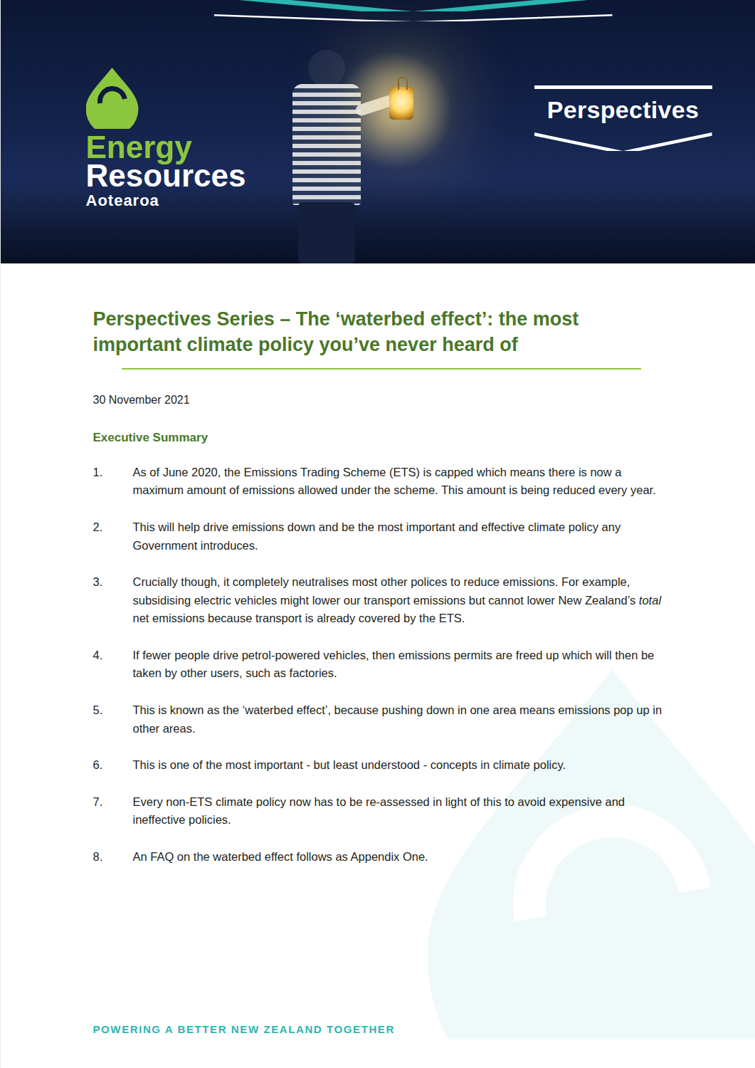Energy Resources Aotearoa
Perspectives
Perspectives Series – The ‘waterbed effect’: the most important climate policy you’ve never heard of
30 November 2021
Executive Summary
As of June 2020, the Emissions Trading Scheme (ETS) is capped which means there is now a maximum amount of emissions allowed under the scheme. This amount is being reduced every year.
This will help drive emissions down and be the most important and effective climate policy any Government introduces.
Crucially though, it completely neutralises most other polices to reduce emissions. For example, subsidising electric vehicles might lower our transport emissions but cannot lower New Zealand’s total net emissions because transport is already covered by the ETS.
If fewer people drive petrol-powered vehicles, then emissions permits are freed up which will then be taken by other users, such as factories.
This is known as the ‘waterbed effect’, because pushing down in one area means emissions pop up in other areas.
This is one of the most important - but least understood - concepts in climate policy.
Every non-ETS climate policy now has to be re-assessed in light of this to avoid expensive and ineffective policies.
An FAQ on the waterbed effect follows as Appendix One.
POWERING A BETTER NEW ZEALAND TOGETHER